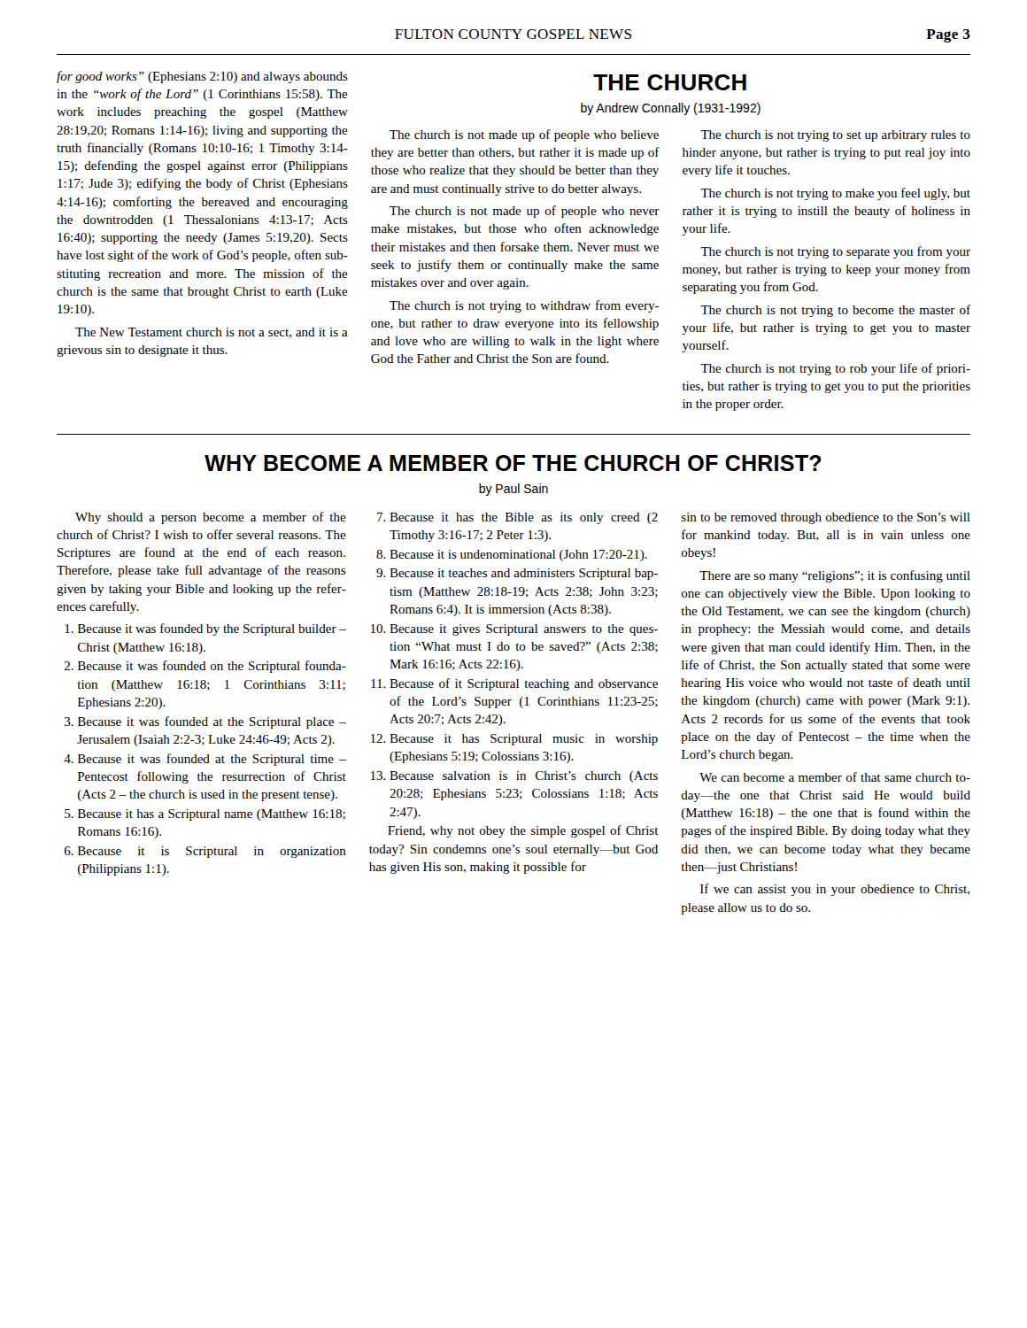FULTON COUNTY GOSPEL NEWS
Page 3
for good works” (Ephesians 2:10) and always abounds in the “work of the Lord” (1 Corinthians 15:58). The work includes preaching the gospel (Matthew 28:19,20; Romans 1:14-16); living and supporting the truth financially (Romans 10:10-16; 1 Timothy 3:14-15); defending the gospel against error (Philippians 1:17; Jude 3); edifying the body of Christ (Ephesians 4:14-16); comforting the bereaved and encouraging the downtrodden (1 Thessalonians 4:13-17; Acts 16:40); supporting the needy (James 5:19,20). Sects have lost sight of the work of God’s people, often substituting recreation and more. The mission of the church is the same that brought Christ to earth (Luke 19:10).
The New Testament church is not a sect, and it is a grievous sin to designate it thus.
THE CHURCH
by Andrew Connally (1931-1992)
The church is not made up of people who believe they are better than others, but rather it is made up of those who realize that they should be better than they are and must continually strive to do better always.
The church is not made up of people who never make mistakes, but those who often acknowledge their mistakes and then forsake them. Never must we seek to justify them or continually make the same mistakes over and over again.
The church is not trying to withdraw from everyone, but rather to draw everyone into its fellowship and love who are willing to walk in the light where God the Father and Christ the Son are found.
The church is not trying to set up arbitrary rules to hinder anyone, but rather is trying to put real joy into every life it touches.
The church is not trying to make you feel ugly, but rather it is trying to instill the beauty of holiness in your life.
The church is not trying to separate you from your money, but rather is trying to keep your money from separating you from God.
The church is not trying to become the master of your life, but rather is trying to get you to master yourself.
The church is not trying to rob your life of priorities, but rather is trying to get you to put the priorities in the proper order.
WHY BECOME A MEMBER OF THE CHURCH OF CHRIST?
by Paul Sain
Why should a person become a member of the church of Christ? I wish to offer several reasons. The Scriptures are found at the end of each reason. Therefore, please take full advantage of the reasons given by taking your Bible and looking up the references carefully.
Because it was founded by the Scriptural builder – Christ (Matthew 16:18).
Because it was founded on the Scriptural foundation (Matthew 16:18; 1 Corinthians 3:11; Ephesians 2:20).
Because it was founded at the Scriptural place – Jerusalem (Isaiah 2:2-3; Luke 24:46-49; Acts 2).
Because it was founded at the Scriptural time – Pentecost following the resurrection of Christ (Acts 2 – the church is used in the present tense).
Because it has a Scriptural name (Matthew 16:18; Romans 16:16).
Because it is Scriptural in organization (Philippians 1:1).
Because it has the Bible as its only creed (2 Timothy 3:16-17; 2 Peter 1:3).
Because it is undenominational (John 17:20-21).
Because it teaches and administers Scriptural baptism (Matthew 28:18-19; Acts 2:38; John 3:23; Romans 6:4). It is immersion (Acts 8:38).
Because it gives Scriptural answers to the question “What must I do to be saved?” (Acts 2:38; Mark 16:16; Acts 22:16).
Because of it Scriptural teaching and observance of the Lord’s Supper (1 Corinthians 11:23-25; Acts 20:7; Acts 2:42).
Because it has Scriptural music in worship (Ephesians 5:19; Colossians 3:16).
Because salvation is in Christ’s church (Acts 20:28; Ephesians 5:23; Colossians 1:18; Acts 2:47).
Friend, why not obey the simple gospel of Christ today? Sin condemns one’s soul eternally—but God has given His son, making it possible for
sin to be removed through obedience to the Son’s will for mankind today. But, all is in vain unless one obeys!
There are so many “religions”; it is confusing until one can objectively view the Bible. Upon looking to the Old Testament, we can see the kingdom (church) in prophecy: the Messiah would come, and details were given that man could identify Him. Then, in the life of Christ, the Son actually stated that some were hearing His voice who would not taste of death until the kingdom (church) came with power (Mark 9:1). Acts 2 records for us some of the events that took place on the day of Pentecost – the time when the Lord’s church began.
We can become a member of that same church today—the one that Christ said He would build (Matthew 16:18) – the one that is found within the pages of the inspired Bible. By doing today what they did then, we can become today what they became then—just Christians!
If we can assist you in your obedience to Christ, please allow us to do so.